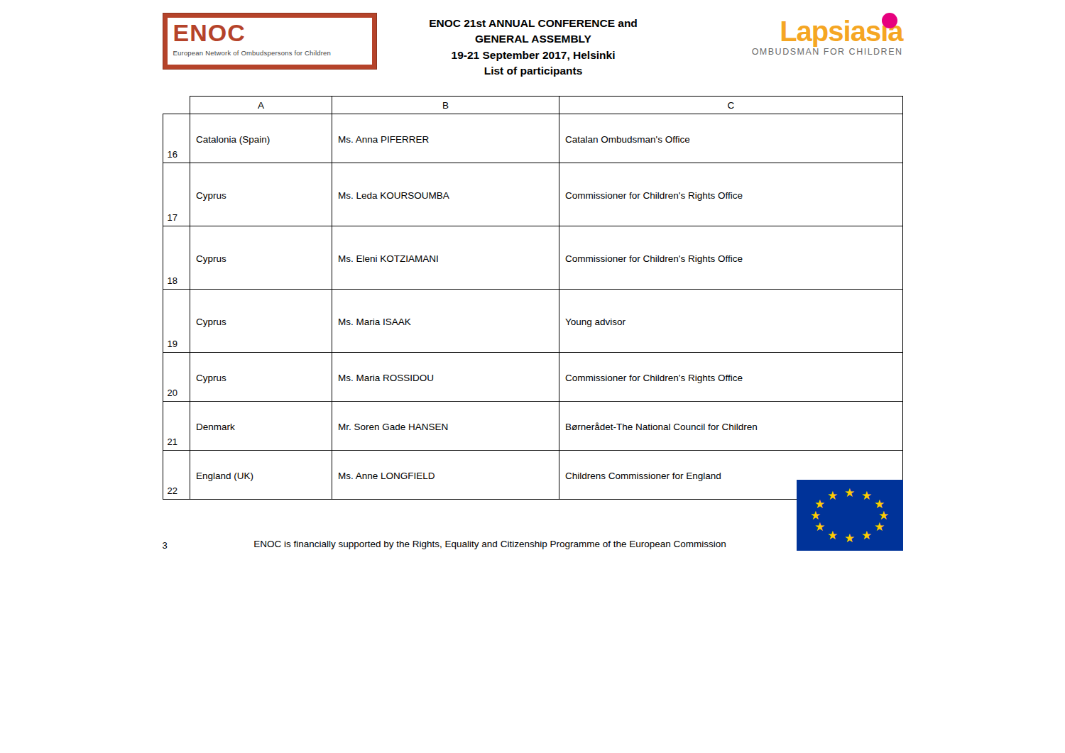ENOC
European Network of Ombudspersons for Children
ENOC 21st ANNUAL CONFERENCE and
GENERAL ASSEMBLY
19-21 September 2017, Helsinki
List of participants
Lapsiasia
OMBUDSMAN FOR CHILDREN
| | A | B | C |
| --- | --- | --- | --- |
| 16 | Catalonia (Spain) | Ms. Anna PIFERRER | Catalan Ombudsman's Office |
| 17 | Cyprus | Ms. Leda KOURSOUMBA | Commissioner for Children's Rights Office |
| 18 | Cyprus | Ms. Eleni KOTZIAMANI | Commissioner for Children's Rights Office |
| 19 | Cyprus | Ms. Maria ISAAK | Young advisor |
| 20 | Cyprus | Ms. Maria ROSSIDOU | Commissioner for Children's Rights Office |
| 21 | Denmark | Mr. Soren Gade HANSEN | Børnerådet-The National Council for Children |
| 22 | England (UK) | Ms. Anne LONGFIELD | Childrens Commissioner for England |
3
ENOC is financially supported by the Rights, Equality and Citizenship Programme of the European Commission
★ ★ ★ ★ ★ ★ ★ ★ ★ ★ ★ ★